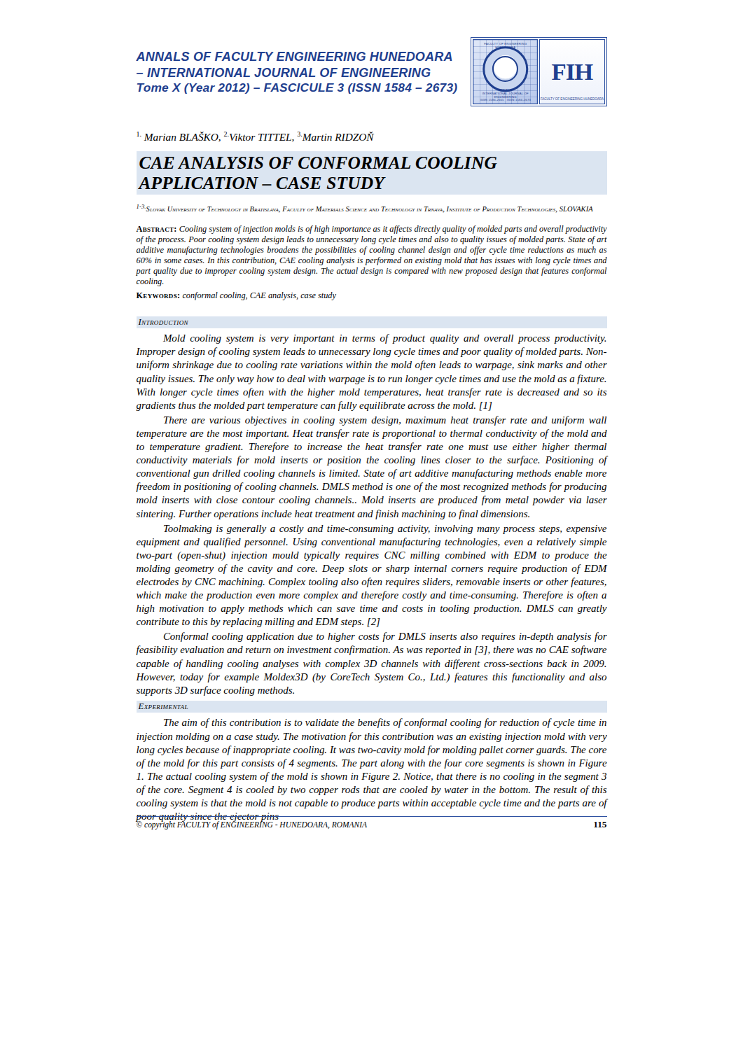ANNALS OF FACULTY ENGINEERING HUNEDOARA
– INTERNATIONAL JOURNAL OF ENGINEERING
Tome X (Year 2012) – FASCICULE 3 (ISSN 1584 – 2673)
FACULTY OF ENGINEERING HUNEDOARA
ANNALS
INTERNATIONAL JOURNAL OF ENGINEERING
ISSN 1584-2665 ISSN 1584-2673
FIH
FACULTY OF ENGINEERING HUNEDOARA
1. Marian BLAŠKO, 2.Viktor TITTEL, 3.Martin RIDZOŇ
CAE ANALYSIS OF CONFORMAL COOLING APPLICATION – CASE STUDY
1-3.Slovak University of Technology in Bratislava, Faculty of Materials Science and Technology in Trnava, Institute of Production Technologies, SLOVAKIA
Abstract: Cooling system of injection molds is of high importance as it affects directly quality of molded parts and overall productivity of the process. Poor cooling system design leads to unnecessary long cycle times and also to quality issues of molded parts. State of art additive manufacturing technologies broadens the possibilities of cooling channel design and offer cycle time reductions as much as 60% in some cases. In this contribution, CAE cooling analysis is performed on existing mold that has issues with long cycle times and part quality due to improper cooling system design. The actual design is compared with new proposed design that features conformal cooling.
Keywords: conformal cooling, CAE analysis, case study
Introduction
Mold cooling system is very important in terms of product quality and overall process productivity. Improper design of cooling system leads to unnecessary long cycle times and poor quality of molded parts. Non-uniform shrinkage due to cooling rate variations within the mold often leads to warpage, sink marks and other quality issues. The only way how to deal with warpage is to run longer cycle times and use the mold as a fixture. With longer cycle times often with the higher mold temperatures, heat transfer rate is decreased and so its gradients thus the molded part temperature can fully equilibrate across the mold. [1]
There are various objectives in cooling system design, maximum heat transfer rate and uniform wall temperature are the most important. Heat transfer rate is proportional to thermal conductivity of the mold and to temperature gradient. Therefore to increase the heat transfer rate one must use either higher thermal conductivity materials for mold inserts or position the cooling lines closer to the surface. Positioning of conventional gun drilled cooling channels is limited. State of art additive manufacturing methods enable more freedom in positioning of cooling channels. DMLS method is one of the most recognized methods for producing mold inserts with close contour cooling channels.. Mold inserts are produced from metal powder via laser sintering. Further operations include heat treatment and finish machining to final dimensions.
Toolmaking is generally a costly and time-consuming activity, involving many process steps, expensive equipment and qualified personnel. Using conventional manufacturing technologies, even a relatively simple two-part (open-shut) injection mould typically requires CNC milling combined with EDM to produce the molding geometry of the cavity and core. Deep slots or sharp internal corners require production of EDM electrodes by CNC machining. Complex tooling also often requires sliders, removable inserts or other features, which make the production even more complex and therefore costly and time-consuming. Therefore is often a high motivation to apply methods which can save time and costs in tooling production. DMLS can greatly contribute to this by replacing milling and EDM steps. [2]
Conformal cooling application due to higher costs for DMLS inserts also requires in-depth analysis for feasibility evaluation and return on investment confirmation. As was reported in [3], there was no CAE software capable of handling cooling analyses with complex 3D channels with different cross-sections back in 2009. However, today for example Moldex3D (by CoreTech System Co., Ltd.) features this functionality and also supports 3D surface cooling methods.
Experimental
The aim of this contribution is to validate the benefits of conformal cooling for reduction of cycle time in injection molding on a case study. The motivation for this contribution was an existing injection mold with very long cycles because of inappropriate cooling. It was two-cavity mold for molding pallet corner guards. The core of the mold for this part consists of 4 segments. The part along with the four core segments is shown in Figure 1. The actual cooling system of the mold is shown in Figure 2. Notice, that there is no cooling in the segment 3 of the core. Segment 4 is cooled by two copper rods that are cooled by water in the bottom. The result of this cooling system is that the mold is not capable to produce parts within acceptable cycle time and the parts are of poor quality since the ejector pins
© copyright FACULTY of ENGINEERING - HUNEDOARA, ROMANIA
115